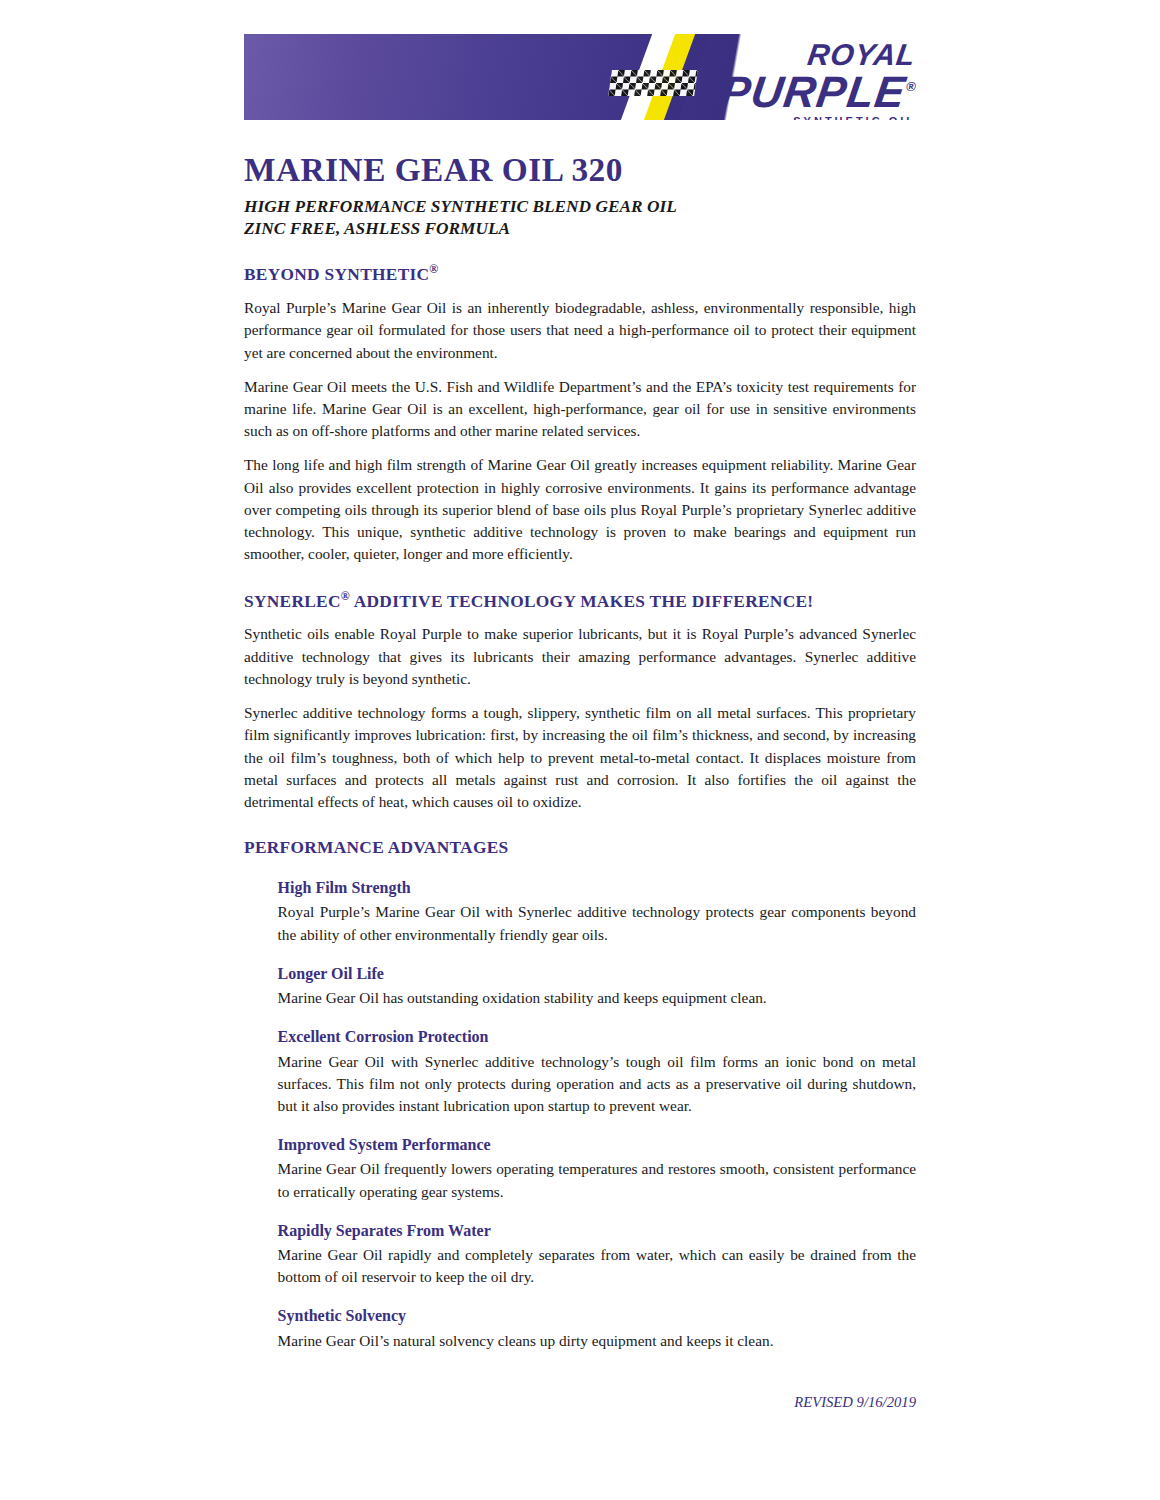ROYAL PURPLE® SYNTHETIC OIL
MARINE GEAR OIL 320
HIGH PERFORMANCE SYNTHETIC BLEND GEAR OIL
ZINC FREE, ASHLESS FORMULA
BEYOND SYNTHETIC®
Royal Purple’s Marine Gear Oil is an inherently biodegradable, ashless, environmentally responsible, high performance gear oil formulated for those users that need a high-performance oil to protect their equipment yet are concerned about the environment.
Marine Gear Oil meets the U.S. Fish and Wildlife Department’s and the EPA’s toxicity test requirements for marine life. Marine Gear Oil is an excellent, high-performance, gear oil for use in sensitive environments such as on off-shore platforms and other marine related services.
The long life and high film strength of Marine Gear Oil greatly increases equipment reliability. Marine Gear Oil also provides excellent protection in highly corrosive environments. It gains its performance advantage over competing oils through its superior blend of base oils plus Royal Purple’s proprietary Synerlec additive technology. This unique, synthetic additive technology is proven to make bearings and equipment run smoother, cooler, quieter, longer and more efficiently.
SYNERLEC® ADDITIVE TECHNOLOGY MAKES THE DIFFERENCE!
Synthetic oils enable Royal Purple to make superior lubricants, but it is Royal Purple’s advanced Synerlec additive technology that gives its lubricants their amazing performance advantages. Synerlec additive technology truly is beyond synthetic.
Synerlec additive technology forms a tough, slippery, synthetic film on all metal surfaces. This proprietary film significantly improves lubrication: first, by increasing the oil film’s thickness, and second, by increasing the oil film’s toughness, both of which help to prevent metal-to-metal contact. It displaces moisture from metal surfaces and protects all metals against rust and corrosion. It also fortifies the oil against the detrimental effects of heat, which causes oil to oxidize.
PERFORMANCE ADVANTAGES
High Film Strength
Royal Purple’s Marine Gear Oil with Synerlec additive technology protects gear components beyond the ability of other environmentally friendly gear oils.
Longer Oil Life
Marine Gear Oil has outstanding oxidation stability and keeps equipment clean.
Excellent Corrosion Protection
Marine Gear Oil with Synerlec additive technology’s tough oil film forms an ionic bond on metal surfaces. This film not only protects during operation and acts as a preservative oil during shutdown, but it also provides instant lubrication upon startup to prevent wear.
Improved System Performance
Marine Gear Oil frequently lowers operating temperatures and restores smooth, consistent performance to erratically operating gear systems.
Rapidly Separates From Water
Marine Gear Oil rapidly and completely separates from water, which can easily be drained from the bottom of oil reservoir to keep the oil dry.
Synthetic Solvency
Marine Gear Oil’s natural solvency cleans up dirty equipment and keeps it clean.
REVISED 9/16/2019